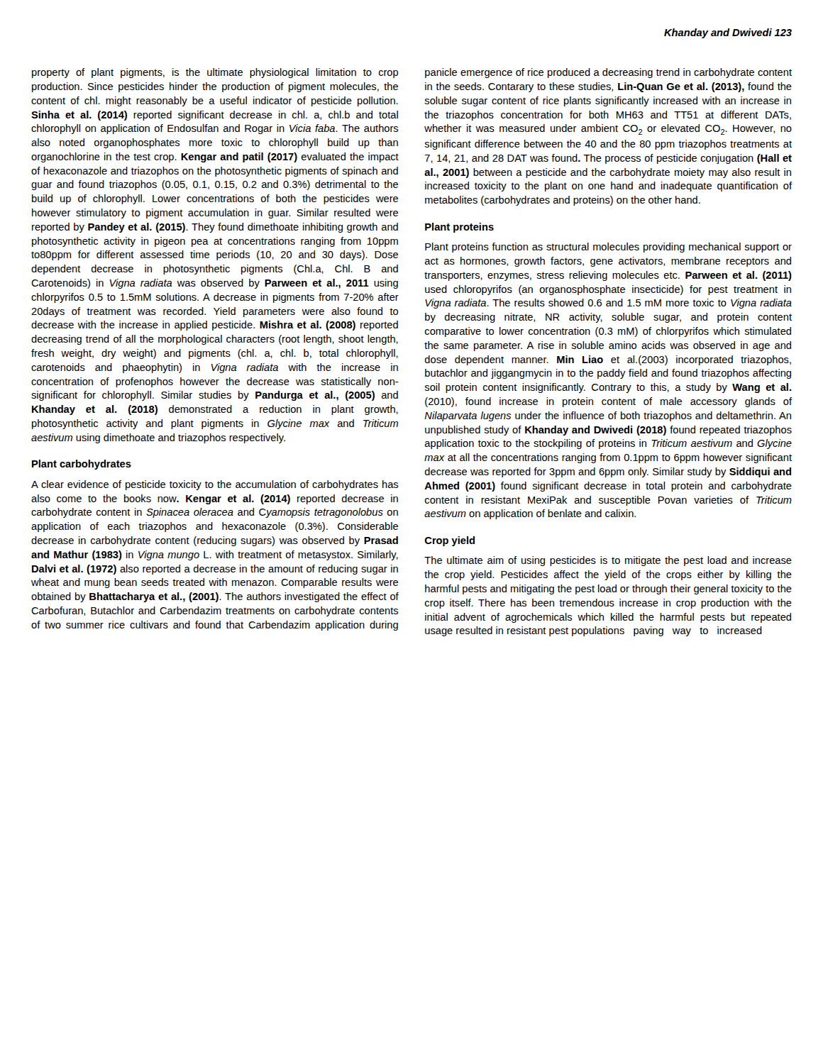Khanday and Dwivedi 123
property of plant pigments, is the ultimate physiological limitation to crop production. Since pesticides hinder the production of pigment molecules, the content of chl. might reasonably be a useful indicator of pesticide pollution. Sinha et al. (2014) reported significant decrease in chl. a, chl.b and total chlorophyll on application of Endosulfan and Rogar in Vicia faba. The authors also noted organophosphates more toxic to chlorophyll build up than organochlorine in the test crop. Kengar and patil (2017) evaluated the impact of hexaconazole and triazophos on the photosynthetic pigments of spinach and guar and found triazophos (0.05, 0.1, 0.15, 0.2 and 0.3%) detrimental to the build up of chlorophyll. Lower concentrations of both the pesticides were however stimulatory to pigment accumulation in guar. Similar resulted were reported by Pandey et al. (2015). They found dimethoate inhibiting growth and photosynthetic activity in pigeon pea at concentrations ranging from 10ppm to80ppm for different assessed time periods (10, 20 and 30 days). Dose dependent decrease in photosynthetic pigments (Chl.a, Chl. B and Carotenoids) in Vigna radiata was observed by Parween et al., 2011 using chlorpyrifos 0.5 to 1.5mM solutions. A decrease in pigments from 7-20% after 20days of treatment was recorded. Yield parameters were also found to decrease with the increase in applied pesticide. Mishra et al. (2008) reported decreasing trend of all the morphological characters (root length, shoot length, fresh weight, dry weight) and pigments (chl. a, chl. b, total chlorophyll, carotenoids and phaeophytin) in Vigna radiata with the increase in concentration of profenophos however the decrease was statistically non-significant for chlorophyll. Similar studies by Pandurga et al., (2005) and Khanday et al. (2018) demonstrated a reduction in plant growth, photosynthetic activity and plant pigments in Glycine max and Triticum aestivum using dimethoate and triazophos respectively.
Plant carbohydrates
A clear evidence of pesticide toxicity to the accumulation of carbohydrates has also come to the books now. Kengar et al. (2014) reported decrease in carbohydrate content in Spinacea oleracea and Cyamopsis tetragonolobus on application of each triazophos and hexaconazole (0.3%). Considerable decrease in carbohydrate content (reducing sugars) was observed by Prasad and Mathur (1983) in Vigna mungo L. with treatment of metasystox. Similarly, Dalvi et al. (1972) also reported a decrease in the amount of reducing sugar in wheat and mung bean seeds treated with menazon. Comparable results were obtained by Bhattacharya et al., (2001). The authors investigated the effect of Carbofuran, Butachlor and Carbendazim treatments on carbohydrate contents of two summer rice cultivars and found that Carbendazim application during panicle emergence of rice produced a decreasing trend in carbohydrate content in the seeds. Contarary to these studies, Lin-Quan Ge et al. (2013), found the soluble sugar content of rice plants significantly increased with an increase in the triazophos concentration for both MH63 and TT51 at different DATs, whether it was measured under ambient CO2 or elevated CO2. However, no significant difference between the 40 and the 80 ppm triazophos treatments at 7, 14, 21, and 28 DAT was found. The process of pesticide conjugation (Hall et al., 2001) between a pesticide and the carbohydrate moiety may also result in increased toxicity to the plant on one hand and inadequate quantification of metabolites (carbohydrates and proteins) on the other hand.
Plant proteins
Plant proteins function as structural molecules providing mechanical support or act as hormones, growth factors, gene activators, membrane receptors and transporters, enzymes, stress relieving molecules etc. Parween et al. (2011) used chloropyrifos (an organosphosphate insecticide) for pest treatment in Vigna radiata. The results showed 0.6 and 1.5 mM more toxic to Vigna radiata by decreasing nitrate, NR activity, soluble sugar, and protein content comparative to lower concentration (0.3 mM) of chlorpyrifos which stimulated the same parameter. A rise in soluble amino acids was observed in age and dose dependent manner. Min Liao et al.(2003) incorporated triazophos, butachlor and jiggangmycin in to the paddy field and found triazophos affecting soil protein content insignificantly. Contrary to this, a study by Wang et al. (2010), found increase in protein content of male accessory glands of Nilaparvata lugens under the influence of both triazophos and deltamethrin. An unpublished study of Khanday and Dwivedi (2018) found repeated triazophos application toxic to the stockpiling of proteins in Triticum aestivum and Glycine max at all the concentrations ranging from 0.1ppm to 6ppm however significant decrease was reported for 3ppm and 6ppm only. Similar study by Siddiqui and Ahmed (2001) found significant decrease in total protein and carbohydrate content in resistant MexiPak and susceptible Povan varieties of Triticum aestivum on application of benlate and calixin.
Crop yield
The ultimate aim of using pesticides is to mitigate the pest load and increase the crop yield. Pesticides affect the yield of the crops either by killing the harmful pests and mitigating the pest load or through their general toxicity to the crop itself. There has been tremendous increase in crop production with the initial advent of agrochemicals which killed the harmful pests but repeated usage resulted in resistant pest populations paving way to increased